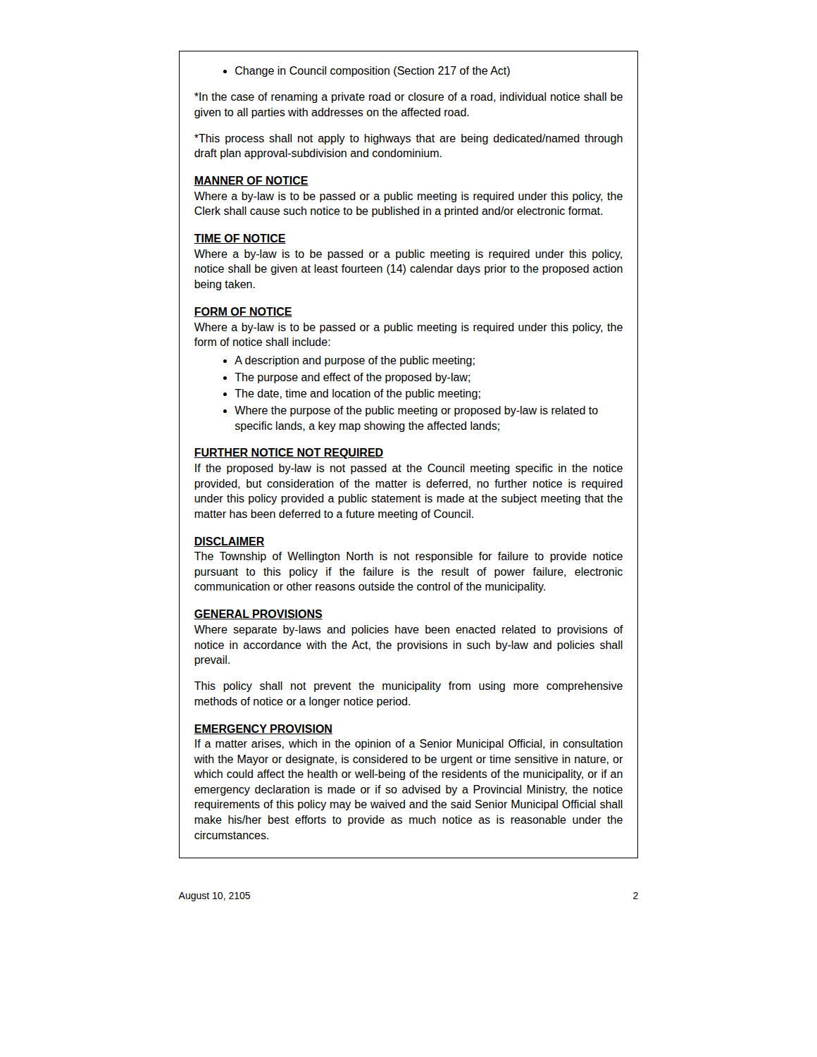Change in Council composition (Section 217 of the Act)
*In the case of renaming a private road or closure of a road, individual notice shall be given to all parties with addresses on the affected road.
*This process shall not apply to highways that are being dedicated/named through draft plan approval-subdivision and condominium.
Manner of Notice
Where a by-law is to be passed or a public meeting is required under this policy, the Clerk shall cause such notice to be published in a printed and/or electronic format.
Time of Notice
Where a by-law is to be passed or a public meeting is required under this policy, notice shall be given at least fourteen (14) calendar days prior to the proposed action being taken.
Form of Notice
Where a by-law is to be passed or a public meeting is required under this policy, the form of notice shall include:
A description and purpose of the public meeting;
The purpose and effect of the proposed by-law;
The date, time and location of the public meeting;
Where the purpose of the public meeting or proposed by-law is related to specific lands, a key map showing the affected lands;
Further Notice Not Required
If the proposed by-law is not passed at the Council meeting specific in the notice provided, but consideration of the matter is deferred, no further notice is required under this policy provided a public statement is made at the subject meeting that the matter has been deferred to a future meeting of Council.
Disclaimer
The Township of Wellington North is not responsible for failure to provide notice pursuant to this policy if the failure is the result of power failure, electronic communication or other reasons outside the control of the municipality.
General Provisions
Where separate by-laws and policies have been enacted related to provisions of notice in accordance with the Act, the provisions in such by-law and policies shall prevail.
This policy shall not prevent the municipality from using more comprehensive methods of notice or a longer notice period.
Emergency Provision
If a matter arises, which in the opinion of a Senior Municipal Official, in consultation with the Mayor or designate, is considered to be urgent or time sensitive in nature, or which could affect the health or well-being of the residents of the municipality, or if an emergency declaration is made or if so advised by a Provincial Ministry, the notice requirements of this policy may be waived and the said Senior Municipal Official shall make his/her best efforts to provide as much notice as is reasonable under the circumstances.
August 10, 2105 2